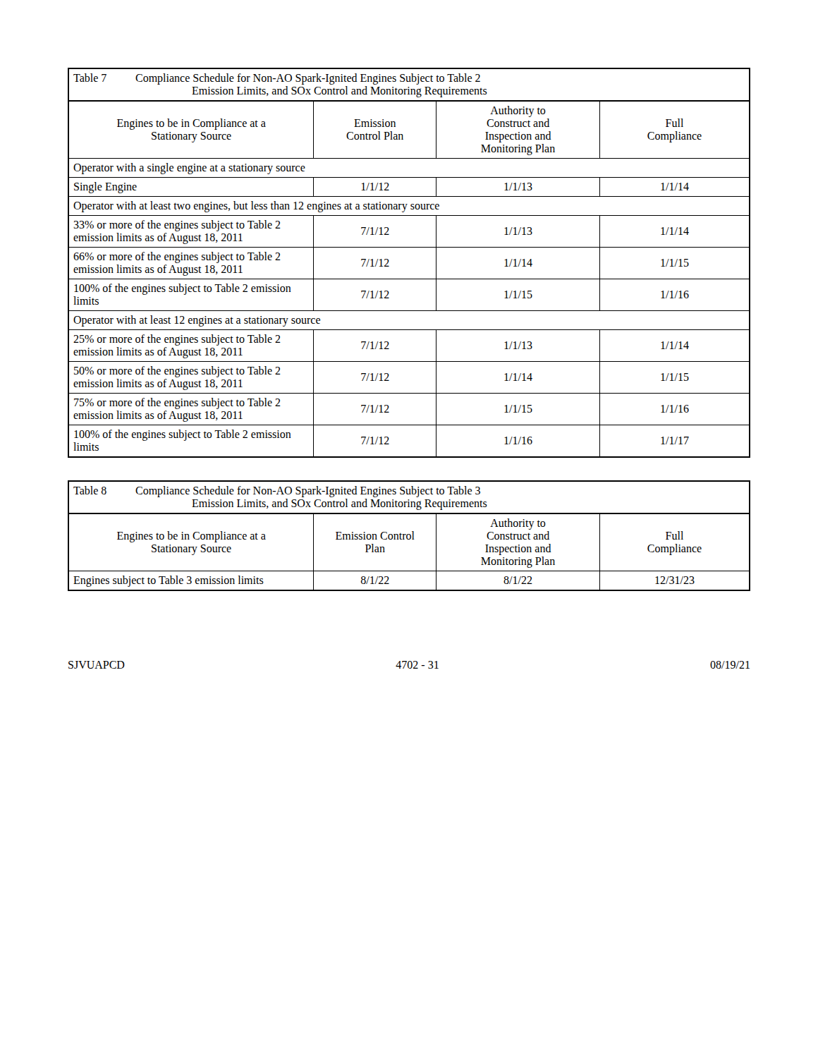Table 7 Compliance Schedule for Non-AO Spark-Ignited Engines Subject to Table 2 Emission Limits, and SOx Control and Monitoring Requirements
| Engines to be in Compliance at a Stationary Source | Emission Control Plan | Authority to Construct and Inspection and Monitoring Plan | Full Compliance |
| --- | --- | --- | --- |
| Operator with a single engine at a stationary source |
| Single Engine | 1/1/12 | 1/1/13 | 1/1/14 |
| Operator with at least two engines, but less than 12 engines at a stationary source |
| 33% or more of the engines subject to Table 2 emission limits as of August 18, 2011 | 7/1/12 | 1/1/13 | 1/1/14 |
| 66% or more of the engines subject to Table 2 emission limits as of August 18, 2011 | 7/1/12 | 1/1/14 | 1/1/15 |
| 100% of the engines subject to Table 2 emission limits | 7/1/12 | 1/1/15 | 1/1/16 |
| Operator with at least 12 engines at a stationary source |
| 25% or more of the engines subject to Table 2 emission limits as of August 18, 2011 | 7/1/12 | 1/1/13 | 1/1/14 |
| 50% or more of the engines subject to Table 2 emission limits as of August 18, 2011 | 7/1/12 | 1/1/14 | 1/1/15 |
| 75% or more of the engines subject to Table 2 emission limits as of August 18, 2011 | 7/1/12 | 1/1/15 | 1/1/16 |
| 100% of the engines subject to Table 2 emission limits | 7/1/12 | 1/1/16 | 1/1/17 |
Table 8 Compliance Schedule for Non-AO Spark-Ignited Engines Subject to Table 3 Emission Limits, and SOx Control and Monitoring Requirements
| Engines to be in Compliance at a Stationary Source | Emission Control Plan | Authority to Construct and Inspection and Monitoring Plan | Full Compliance |
| --- | --- | --- | --- |
| Engines subject to Table 3 emission limits | 8/1/22 | 8/1/22 | 12/31/23 |
SJVUAPCD 4702 - 31 08/19/21